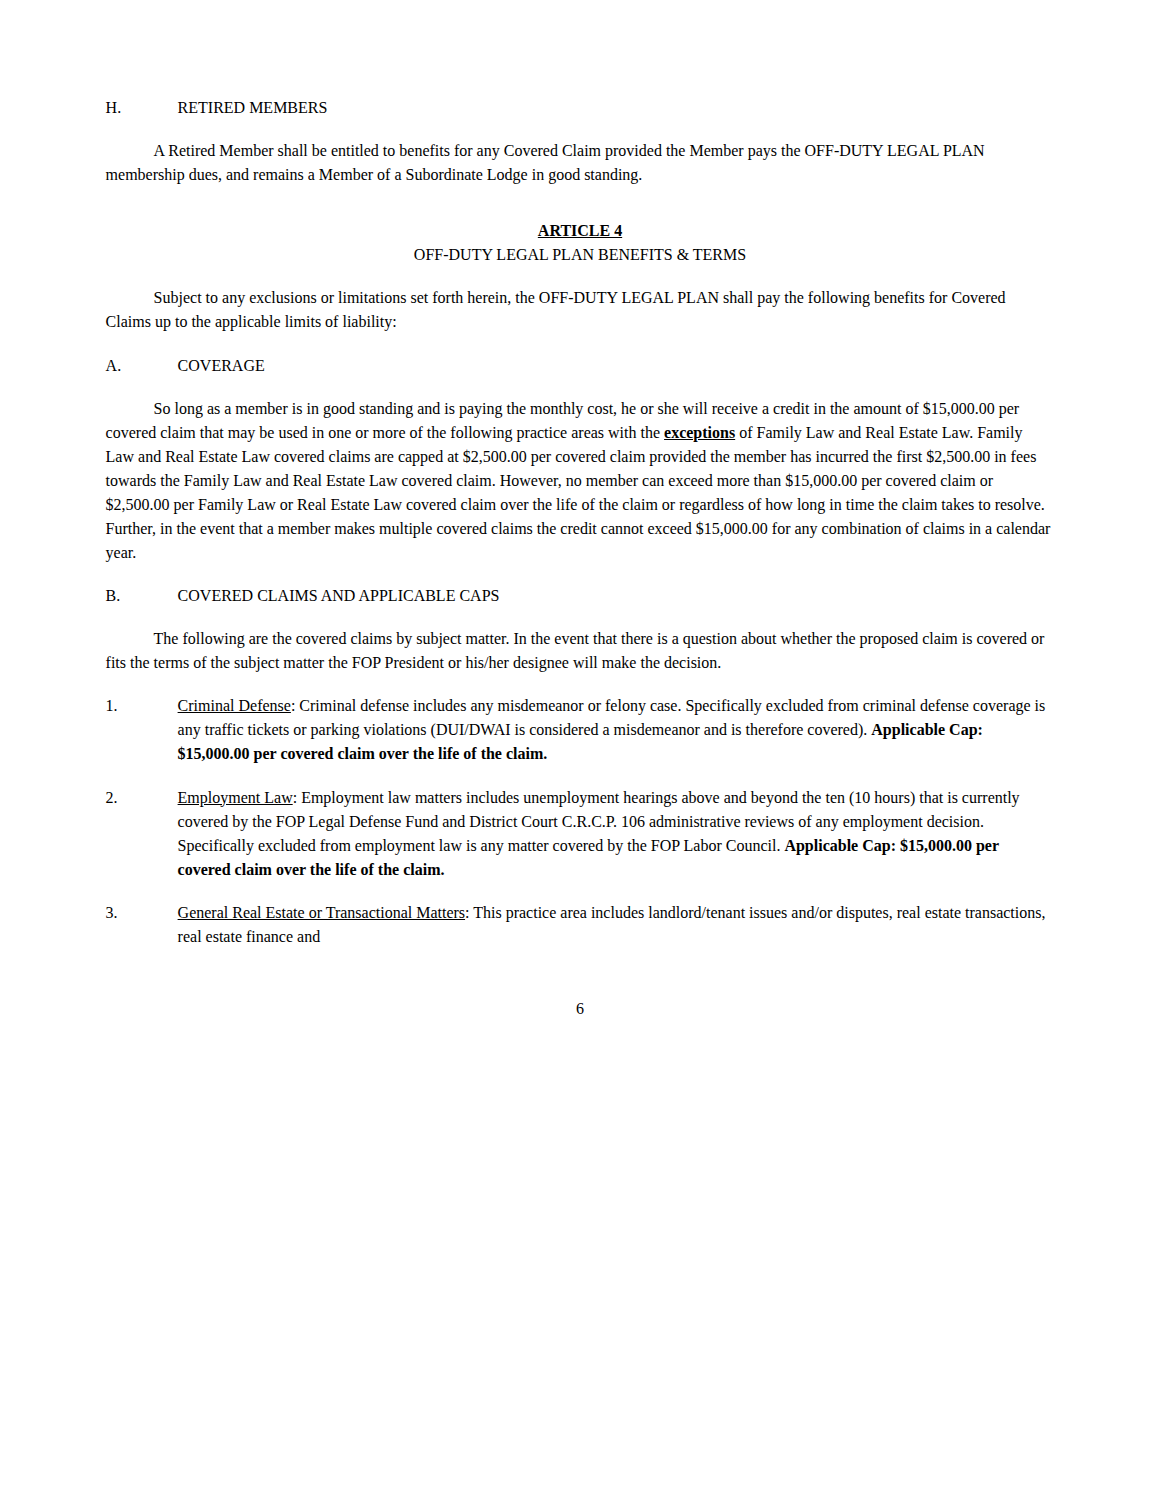H. RETIRED MEMBERS
A Retired Member shall be entitled to benefits for any Covered Claim provided the Member pays the OFF-DUTY LEGAL PLAN membership dues, and remains a Member of a Subordinate Lodge in good standing.
ARTICLE 4 OFF-DUTY LEGAL PLAN BENEFITS & TERMS
Subject to any exclusions or limitations set forth herein, the OFF-DUTY LEGAL PLAN shall pay the following benefits for Covered Claims up to the applicable limits of liability:
A. COVERAGE
So long as a member is in good standing and is paying the monthly cost, he or she will receive a credit in the amount of $15,000.00 per covered claim that may be used in one or more of the following practice areas with the exceptions of Family Law and Real Estate Law. Family Law and Real Estate Law covered claims are capped at $2,500.00 per covered claim provided the member has incurred the first $2,500.00 in fees towards the Family Law and Real Estate Law covered claim. However, no member can exceed more than $15,000.00 per covered claim or $2,500.00 per Family Law or Real Estate Law covered claim over the life of the claim or regardless of how long in time the claim takes to resolve. Further, in the event that a member makes multiple covered claims the credit cannot exceed $15,000.00 for any combination of claims in a calendar year.
B. COVERED CLAIMS AND APPLICABLE CAPS
The following are the covered claims by subject matter. In the event that there is a question about whether the proposed claim is covered or fits the terms of the subject matter the FOP President or his/her designee will make the decision.
1. Criminal Defense: Criminal defense includes any misdemeanor or felony case. Specifically excluded from criminal defense coverage is any traffic tickets or parking violations (DUI/DWAI is considered a misdemeanor and is therefore covered). Applicable Cap: $15,000.00 per covered claim over the life of the claim.
2. Employment Law: Employment law matters includes unemployment hearings above and beyond the ten (10 hours) that is currently covered by the FOP Legal Defense Fund and District Court C.R.C.P. 106 administrative reviews of any employment decision. Specifically excluded from employment law is any matter covered by the FOP Labor Council. Applicable Cap: $15,000.00 per covered claim over the life of the claim.
3. General Real Estate or Transactional Matters: This practice area includes landlord/tenant issues and/or disputes, real estate transactions, real estate finance and
6